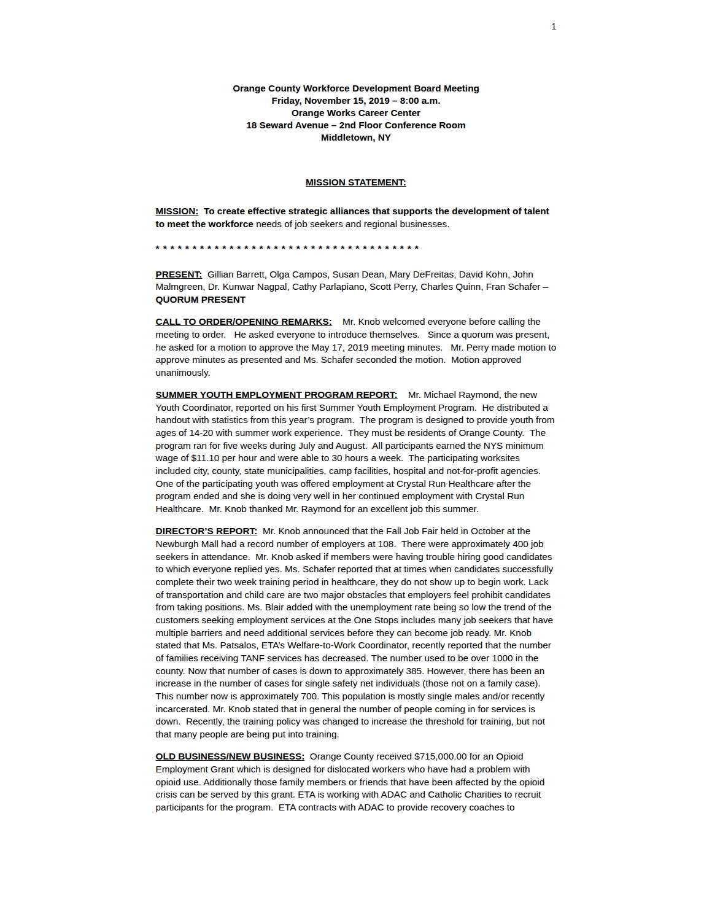1
Orange County Workforce Development Board Meeting
Friday, November 15, 2019 – 8:00 a.m.
Orange Works Career Center
18 Seward Avenue – 2nd Floor Conference Room
Middletown, NY
MISSION STATEMENT:
MISSION: To create effective strategic alliances that supports the development of talent to meet the workforce needs of job seekers and regional businesses.
* * * * * * * * * * * * * * * * * * * * * * * * * * * * * * * * * * * *
PRESENT: Gillian Barrett, Olga Campos, Susan Dean, Mary DeFreitas, David Kohn, John Malmgreen, Dr. Kunwar Nagpal, Cathy Parlapiano, Scott Perry, Charles Quinn, Fran Schafer – QUORUM PRESENT
CALL TO ORDER/OPENING REMARKS: Mr. Knob welcomed everyone before calling the meeting to order. He asked everyone to introduce themselves. Since a quorum was present, he asked for a motion to approve the May 17, 2019 meeting minutes. Mr. Perry made motion to approve minutes as presented and Ms. Schafer seconded the motion. Motion approved unanimously.
SUMMER YOUTH EMPLOYMENT PROGRAM REPORT: Mr. Michael Raymond, the new Youth Coordinator, reported on his first Summer Youth Employment Program. He distributed a handout with statistics from this year’s program. The program is designed to provide youth from ages of 14-20 with summer work experience. They must be residents of Orange County. The program ran for five weeks during July and August. All participants earned the NYS minimum wage of $11.10 per hour and were able to 30 hours a week. The participating worksites included city, county, state municipalities, camp facilities, hospital and not-for-profit agencies. One of the participating youth was offered employment at Crystal Run Healthcare after the program ended and she is doing very well in her continued employment with Crystal Run Healthcare. Mr. Knob thanked Mr. Raymond for an excellent job this summer.
DIRECTOR’S REPORT: Mr. Knob announced that the Fall Job Fair held in October at the Newburgh Mall had a record number of employers at 108. There were approximately 400 job seekers in attendance. Mr. Knob asked if members were having trouble hiring good candidates to which everyone replied yes. Ms. Schafer reported that at times when candidates successfully complete their two week training period in healthcare, they do not show up to begin work. Lack of transportation and child care are two major obstacles that employers feel prohibit candidates from taking positions. Ms. Blair added with the unemployment rate being so low the trend of the customers seeking employment services at the One Stops includes many job seekers that have multiple barriers and need additional services before they can become job ready. Mr. Knob stated that Ms. Patsalos, ETA’s Welfare-to-Work Coordinator, recently reported that the number of families receiving TANF services has decreased. The number used to be over 1000 in the county. Now that number of cases is down to approximately 385. However, there has been an increase in the number of cases for single safety net individuals (those not on a family case). This number now is approximately 700. This population is mostly single males and/or recently incarcerated. Mr. Knob stated that in general the number of people coming in for services is down. Recently, the training policy was changed to increase the threshold for training, but not that many people are being put into training.
OLD BUSINESS/NEW BUSINESS: Orange County received $715,000.00 for an Opioid Employment Grant which is designed for dislocated workers who have had a problem with opioid use. Additionally those family members or friends that have been affected by the opioid crisis can be served by this grant. ETA is working with ADAC and Catholic Charities to recruit participants for the program. ETA contracts with ADAC to provide recovery coaches to